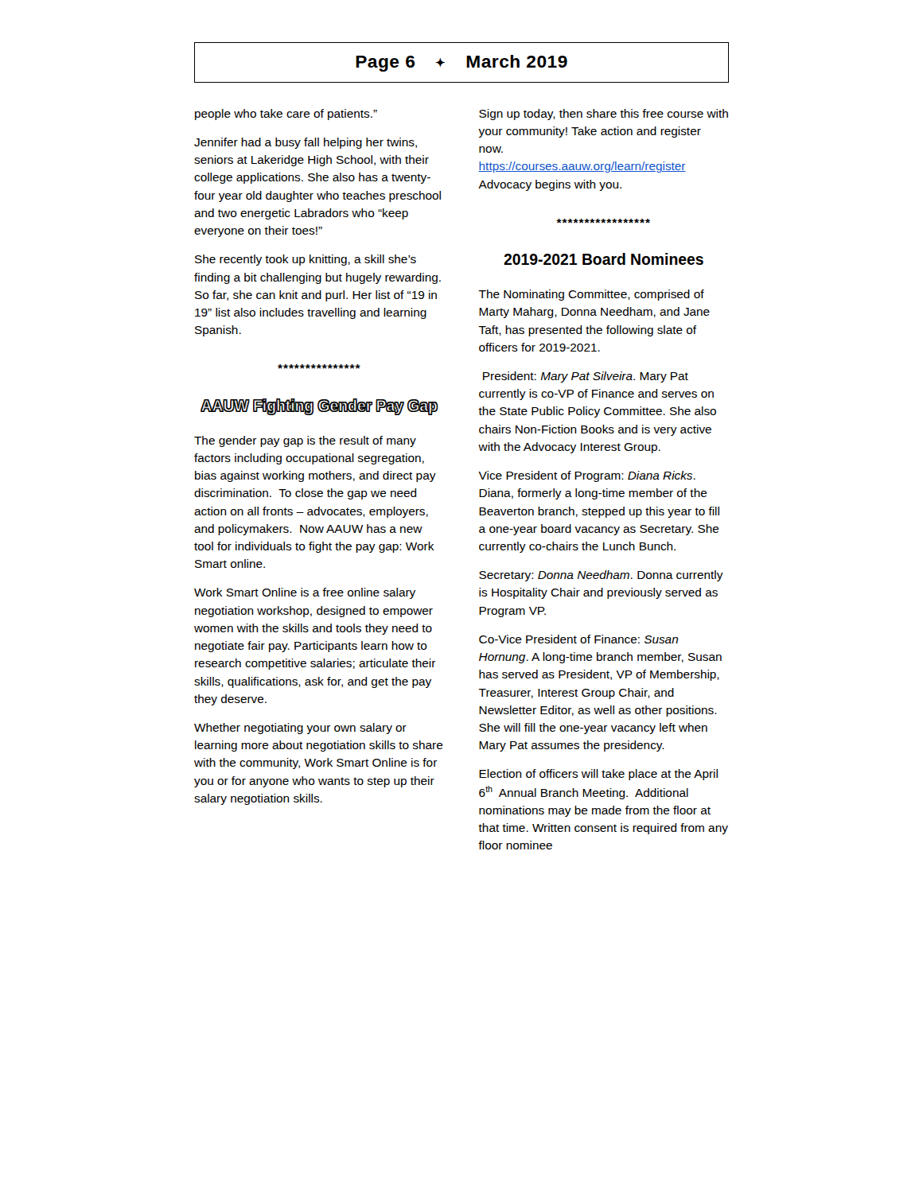Page 6 ✦ March 2019
people who take care of patients.”
Jennifer had a busy fall helping her twins, seniors at Lakeridge High School, with their college applications. She also has a twenty-four year old daughter who teaches preschool and two energetic Labradors who “keep everyone on their toes!”
She recently took up knitting, a skill she’s finding a bit challenging but hugely rewarding. So far, she can knit and purl. Her list of “19 in 19” list also includes travelling and learning Spanish.
***************
AAUW Fighting Gender Pay Gap
The gender pay gap is the result of many factors including occupational segregation, bias against working mothers, and direct pay discrimination. To close the gap we need action on all fronts – advocates, employers, and policymakers. Now AAUW has a new tool for individuals to fight the pay gap: Work Smart online.
Work Smart Online is a free online salary negotiation workshop, designed to empower women with the skills and tools they need to negotiate fair pay. Participants learn how to research competitive salaries; articulate their skills, qualifications, ask for, and get the pay they deserve.
Whether negotiating your own salary or learning more about negotiation skills to share with the community, Work Smart Online is for you or for anyone who wants to step up their salary negotiation skills.
Sign up today, then share this free course with your community! Take action and register now.
https://courses.aauw.org/learn/register
Advocacy begins with you.
*****************
2019-2021 Board Nominees
The Nominating Committee, comprised of Marty Maharg, Donna Needham, and Jane Taft, has presented the following slate of officers for 2019-2021.
President: Mary Pat Silveira. Mary Pat currently is co-VP of Finance and serves on the State Public Policy Committee. She also chairs Non-Fiction Books and is very active with the Advocacy Interest Group.
Vice President of Program: Diana Ricks. Diana, formerly a long-time member of the Beaverton branch, stepped up this year to fill a one-year board vacancy as Secretary. She currently co-chairs the Lunch Bunch.
Secretary: Donna Needham. Donna currently is Hospitality Chair and previously served as Program VP.
Co-Vice President of Finance: Susan Hornung. A long-time branch member, Susan has served as President, VP of Membership, Treasurer, Interest Group Chair, and Newsletter Editor, as well as other positions. She will fill the one-year vacancy left when Mary Pat assumes the presidency.
Election of officers will take place at the April 6th Annual Branch Meeting. Additional nominations may be made from the floor at that time. Written consent is required from any floor nominee